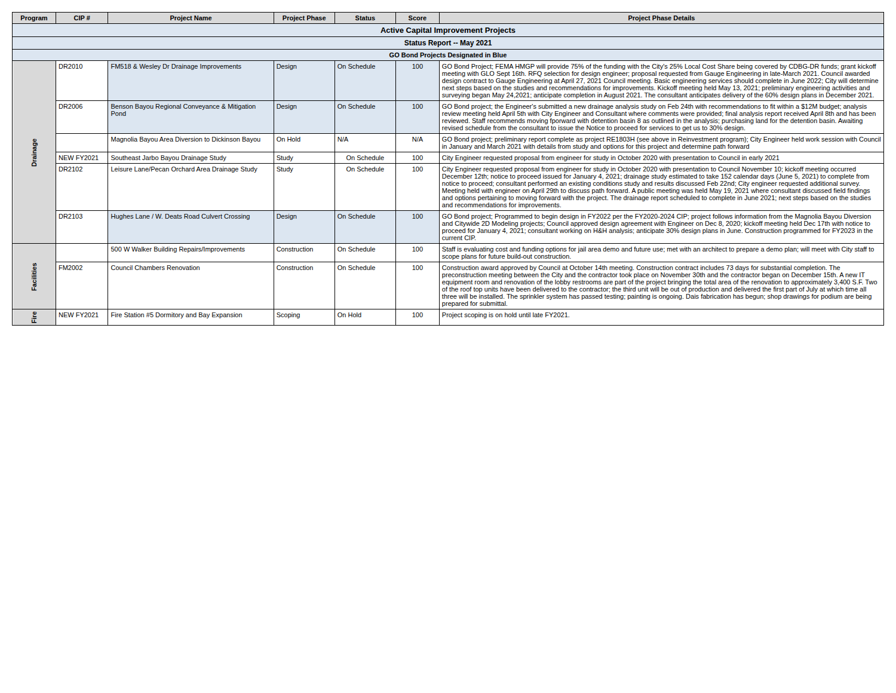| Active Capital Improvement Projects |
| Status Report -- May 2021 |
| GO Bond Projects Designated in Blue |
| Program | CIP # | Project Name | Project Phase | Status | Score | Project Phase Details |
| Drainage | DR2010 | FM518 & Wesley Dr Drainage Improvements | Design | On Schedule | 100 | GO Bond Project; FEMA HMGP will provide 75% of the funding with the City's 25% Local Cost Share being covered by CDBG-DR funds; grant kickoff meeting with GLO Sept 16th. RFQ selection for design engineer; proposal requested from Gauge Engineering in late-March 2021. Council awarded design contract to Gauge Engineering at April 27, 2021 Council meeting. Basic engineering services should complete in June 2022; City will determine next steps based on the studies and recommendations for improvements. Kickoff meeting held May 13, 2021; preliminary engineering activities and surveying began May 24,2021; anticipate completion in August 2021. The consultant anticipates delivery of the 60% design plans in December 2021. |
| DR2006 | Benson Bayou Regional Conveyance & Mitigation Pond | Design | On Schedule | 100 | GO Bond project; the Engineer's submitted a new drainage analysis study on Feb 24th with recommendations to fit within a $12M budget; analysis review meeting held April 5th with City Engineer and Consultant where comments were provided; final analysis report received April 8th and has been reviewed. Staff recommends moving fporward with detention basin 8 as outlined in the analysis; purchasing land for the detention basin. Awaiting revised schedule from the consultant to issue the Notice to proceed for services to get us to 30% design. |
| | Magnolia Bayou Area Diversion to Dickinson Bayou | On Hold | N/A | N/A | GO Bond project; preliminary report complete as project RE1803H (see above in Reinvestment program); City Engineer held work session with Council in January and March 2021 with details from study and options for this project and determine path forward |
| NEW FY2021 | Southeast Jarbo Bayou Drainage Study | Study | On Schedule | 100 | City Engineer requested proposal from engineer for study in October 2020 with presentation to Council in early 2021 |
| DR2102 | Leisure Lane/Pecan Orchard Area Drainage Study | Study | On Schedule | 100 | City Engineer requested proposal from engineer for study in October 2020 with presentation to Council November 10; kickoff meeting occurred December 12th; notice to proceed issued for January 4, 2021; drainage study estimated to take 152 calendar days (June 5, 2021) to complete from notice to proceed; consultant performed an existing conditions study and results discussed Feb 22nd; City engineer requested additional survey. Meeting held with engineer on April 29th to discuss path forward. A public meeting was held May 19, 2021 where consultant discussed field findings and options pertaining to moving forward with the project. The drainage report scheduled to complete in June 2021; next steps based on the studies and recommendations for improvements. |
| DR2103 | Hughes Lane / W. Deats Road Culvert Crossing | Design | On Schedule | 100 | GO Bond project; Programmed to begin design in FY2022 per the FY2020-2024 CIP; project follows information from the Magnolia Bayou Diversion and Citywide 2D Modeling projects; Council approved design agreement with Engineer on Dec 8, 2020; kickoff meeting held Dec 17th with notice to proceed for January 4, 2021; consultant working on H&H analysis; anticipate 30% design plans in June. Construction programmed for FY2023 in the current CIP. |
| Facilities | | 500 W Walker Building Repairs/Improvements | Construction | On Schedule | 100 | Staff is evaluating cost and funding options for jail area demo and future use; met with an architect to prepare a demo plan; will meet with City staff to scope plans for future build-out construction. |
| FM2002 | Council Chambers Renovation | Construction | On Schedule | 100 | Construction award approved by Council at October 14th meeting. Construction contract includes 73 days for substantial completion. The preconstruction meeting between the City and the contractor took place on November 30th and the contractor began on December 15th. A new IT equipment room and renovation of the lobby restrooms are part of the project bringing the total area of the renovation to approximately 3,400 S.F. Two of the roof top units have been delivered to the contractor; the third unit will be out of production and delivered the first part of July at which time all three will be installed. The sprinkler system has passed testing; painting is ongoing. Dais fabrication has begun; shop drawings for podium are being prepared for submittal. |
| Fire | NEW FY2021 | Fire Station #5 Dormitory and Bay Expansion | Scoping | On Hold | 100 | Project scoping is on hold until late FY2021. |